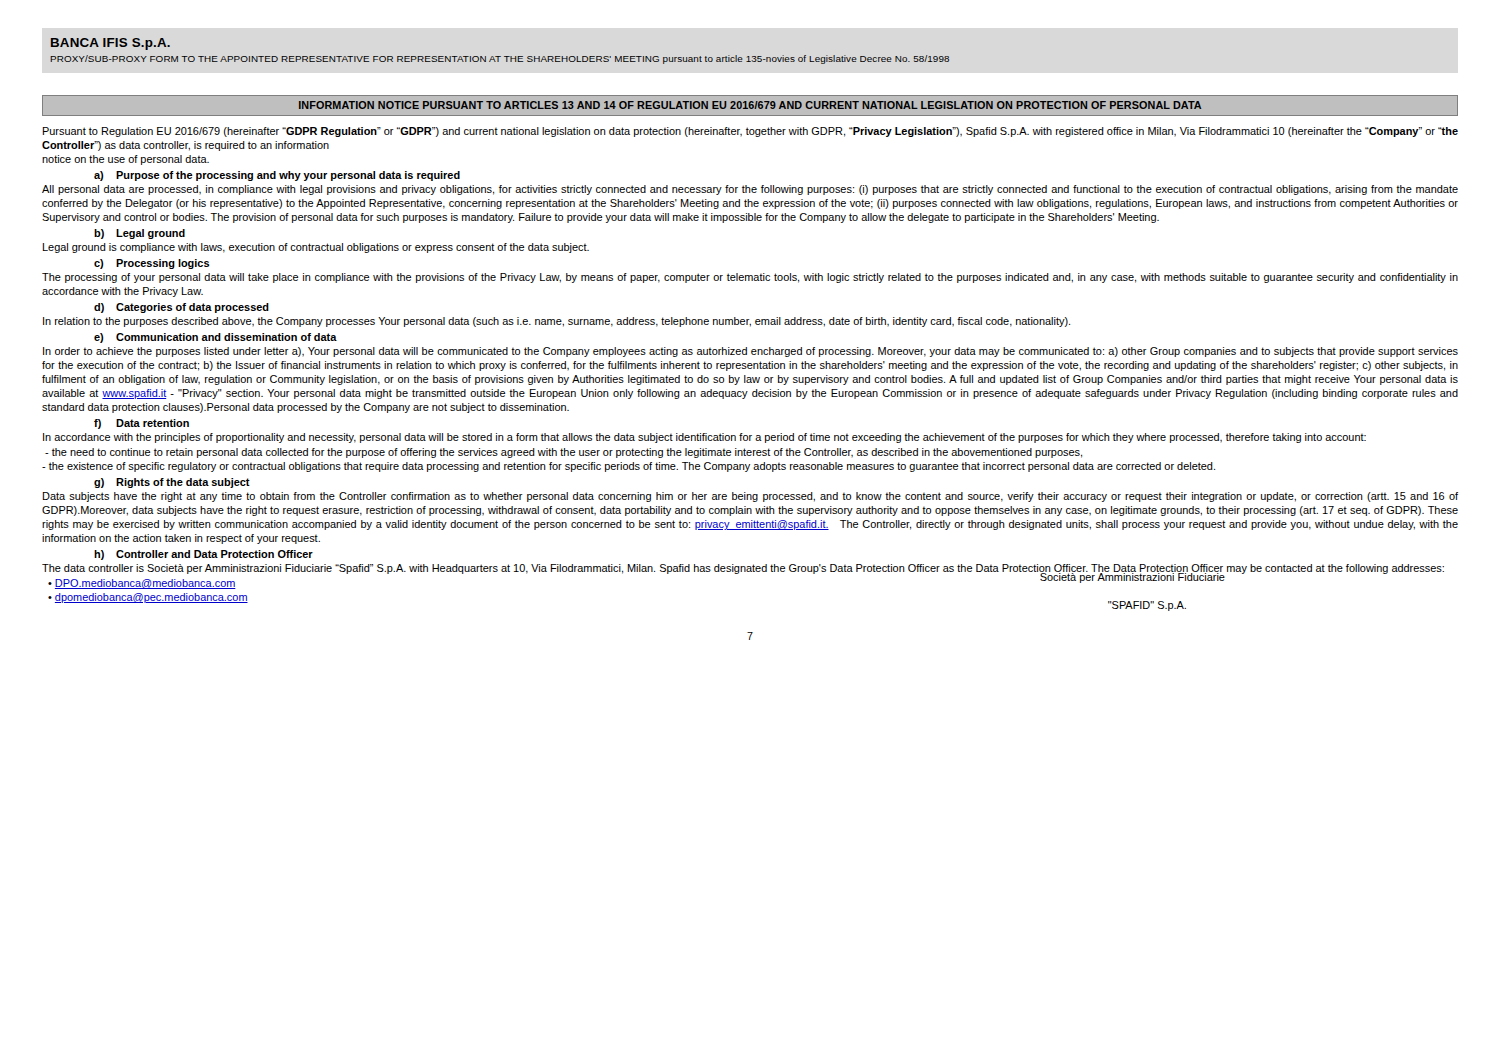BANCA IFIS S.p.A.
PROXY/SUB-PROXY FORM TO THE APPOINTED REPRESENTATIVE FOR REPRESENTATION AT THE SHAREHOLDERS' MEETING pursuant to article 135-novies of Legislative Decree No. 58/1998
INFORMATION NOTICE PURSUANT TO ARTICLES 13 AND 14 OF REGULATION EU 2016/679 AND CURRENT NATIONAL LEGISLATION ON PROTECTION OF PERSONAL DATA
Pursuant to Regulation EU 2016/679 (hereinafter “GDPR Regulation” or “GDPR”) and current national legislation on data protection (hereinafter, together with GDPR, “Privacy Legislation”), Spafid S.p.A. with registered office in Milan, Via Filodrammatici 10 (hereinafter the “Company” or “the Controller”) as data controller, is required to an information
notice on the use of personal data.
a) Purpose of the processing and why your personal data is required
All personal data are processed, in compliance with legal provisions and privacy obligations, for activities strictly connected and necessary for the following purposes: (i) purposes that are strictly connected and functional to the execution of contractual obligations, arising from the mandate conferred by the Delegator (or his representative) to the Appointed Representative, concerning representation at the Shareholders' Meeting and the expression of the vote; (ii) purposes connected with law obligations, regulations, European laws, and instructions from competent Authorities or Supervisory and control or bodies. The provision of personal data for such purposes is mandatory. Failure to provide your data will make it impossible for the Company to allow the delegate to participate in the Shareholders' Meeting.
b) Legal ground
Legal ground is compliance with laws, execution of contractual obligations or express consent of the data subject.
c) Processing logics
The processing of your personal data will take place in compliance with the provisions of the Privacy Law, by means of paper, computer or telematic tools, with logic strictly related to the purposes indicated and, in any case, with methods suitable to guarantee security and confidentiality in accordance with the Privacy Law.
d) Categories of data processed
In relation to the purposes described above, the Company processes Your personal data (such as i.e. name, surname, address, telephone number, email address, date of birth, identity card, fiscal code, nationality).
e) Communication and dissemination of data
In order to achieve the purposes listed under letter a), Your personal data will be communicated to the Company employees acting as autorhized encharged of processing. Moreover, your data may be communicated to: a) other Group companies and to subjects that provide support services for the execution of the contract; b) the Issuer of financial instruments in relation to which proxy is conferred, for the fulfilments inherent to representation in the shareholders' meeting and the expression of the vote, the recording and updating of the shareholders' register; c) other subjects, in fulfilment of an obligation of law, regulation or Community legislation, or on the basis of provisions given by Authorities legitimated to do so by law or by supervisory and control bodies. A full and updated list of Group Companies and/or third parties that might receive Your personal data is available at www.spafid.it - "Privacy" section. Your personal data might be transmitted outside the European Union only following an adequacy decision by the European Commission or in presence of adequate safeguards under Privacy Regulation (including binding corporate rules and standard data protection clauses).Personal data processed by the Company are not subject to dissemination.
f) Data retention
In accordance with the principles of proportionality and necessity, personal data will be stored in a form that allows the data subject identification for a period of time not exceeding the achievement of the purposes for which they where processed, therefore taking into account:
- the need to continue to retain personal data collected for the purpose of offering the services agreed with the user or protecting the legitimate interest of the Controller, as described in the abovementioned purposes,
- the existence of specific regulatory or contractual obligations that require data processing and retention for specific periods of time. The Company adopts reasonable measures to guarantee that incorrect personal data are corrected or deleted.
g) Rights of the data subject
Data subjects have the right at any time to obtain from the Controller confirmation as to whether personal data concerning him or her are being processed, and to know the content and source, verify their accuracy or request their integration or update, or correction (artt. 15 and 16 of GDPR).Moreover, data subjects have the right to request erasure, restriction of processing, withdrawal of consent, data portability and to complain with the supervisory authority and to oppose themselves in any case, on legitimate grounds, to their processing (art. 17 et seq. of GDPR). These rights may be exercised by written communication accompanied by a valid identity document of the person concerned to be sent to: privacy_emittenti@spafid.it. The Controller, directly or through designated units, shall process your request and provide you, without undue delay, with the information on the action taken in respect of your request.
h) Controller and Data Protection Officer
The data controller is Società per Amministrazioni Fiduciarie “Spafid” S.p.A. with Headquarters at 10, Via Filodrammatici, Milan. Spafid has designated the Group's Data Protection Officer as the Data Protection Officer. The Data Protection Officer may be contacted at the following addresses:
• DPO.mediobanca@mediobanca.com
• dpomediobanca@pec.mediobanca.com
Società per Amministrazioni Fiduciarie
"SPAFID" S.p.A.
7